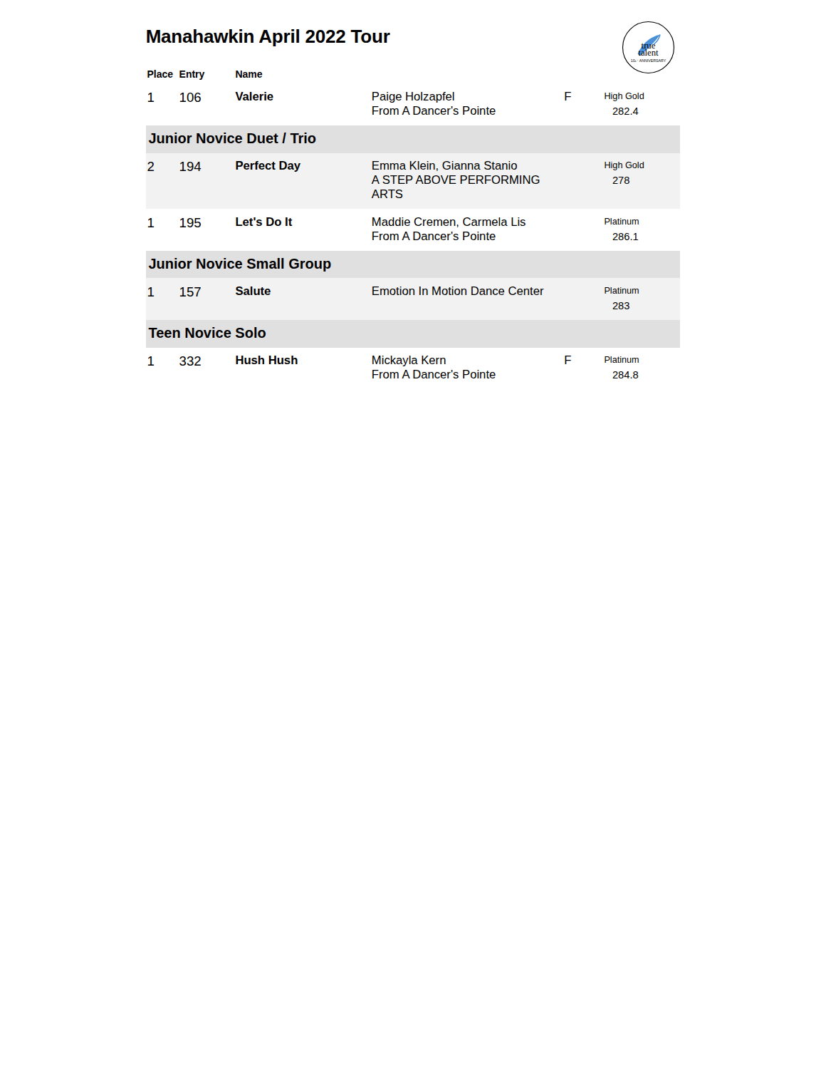Manahawkin April 2022 Tour
| Place | Entry | Name | | | |
| --- | --- | --- | --- | --- | --- |
| 1 | 106 | Valerie | Paige Holzapfel From A Dancer's Pointe | F | High Gold 282.4 |
| Junior Novice Duet / Trio |
| 2 | 194 | Perfect Day | Emma Klein, Gianna Stanio A STEP ABOVE PERFORMING ARTS | | High Gold 278 |
| 1 | 195 | Let's Do It | Maddie Cremen, Carmela Lis From A Dancer's Pointe | | Platinum 286.1 |
| Junior Novice Small Group |
| 1 | 157 | Salute | Emotion In Motion Dance Center | | Platinum 283 |
| Teen Novice Solo |
| 1 | 332 | Hush Hush | Mickayla Kern From A Dancer's Pointe | F | Platinum 284.8 |